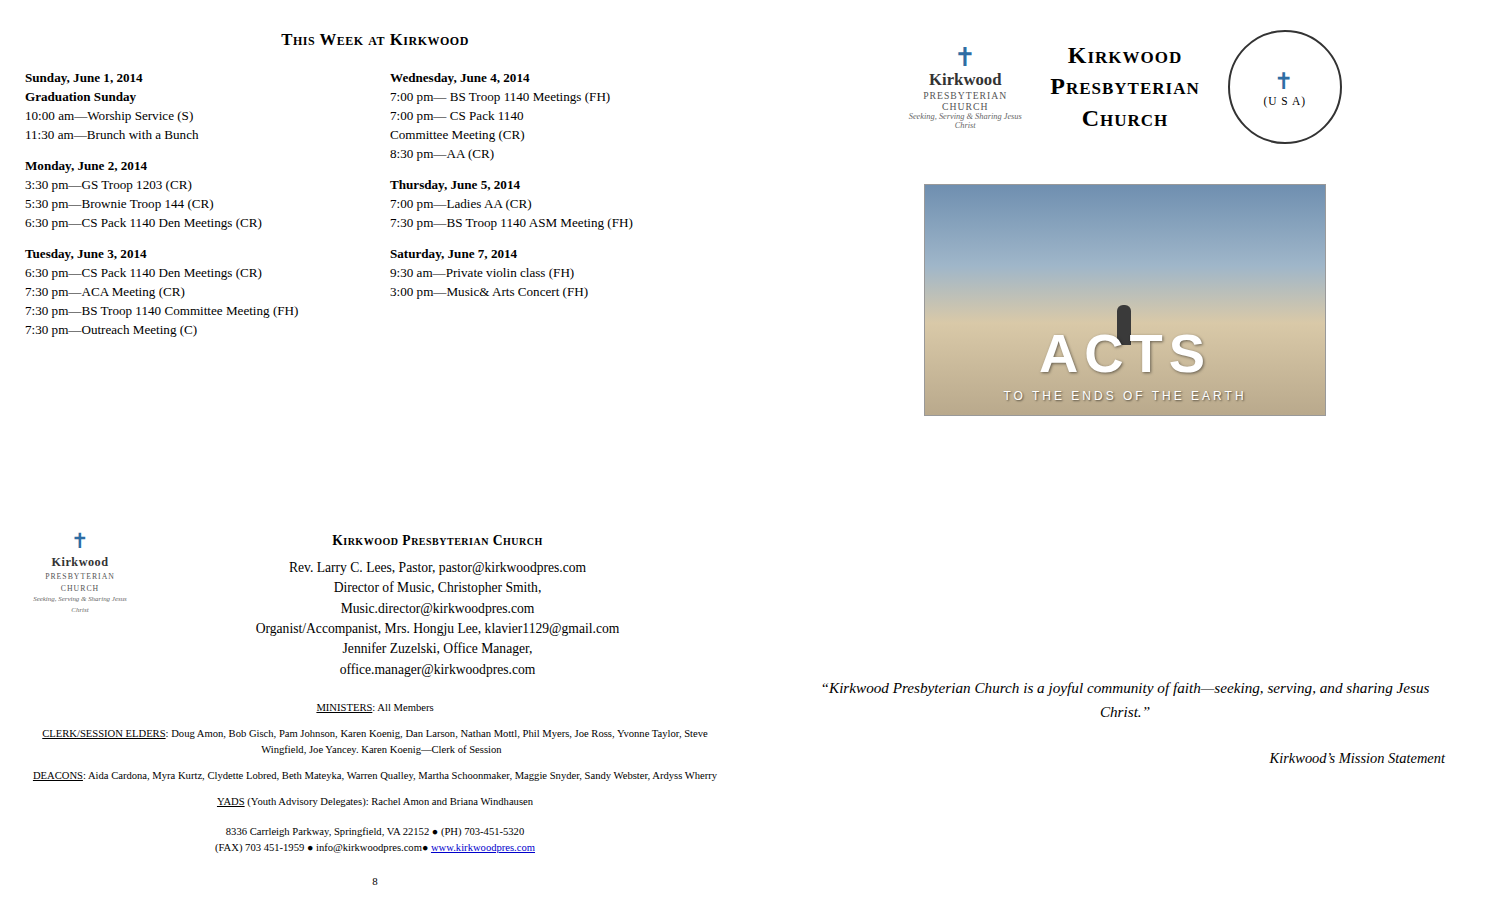This Week at Kirkwood
Sunday, June 1, 2014
Graduation Sunday
10:00 am—Worship Service (S)
11:30 am—Brunch with a Bunch
Monday, June 2, 2014
3:30 pm—GS Troop 1203 (CR)
5:30 pm—Brownie Troop 144 (CR)
6:30 pm—CS Pack 1140 Den Meetings (CR)
Tuesday, June 3, 2014
6:30 pm—CS Pack 1140 Den Meetings (CR)
7:30 pm—ACA Meeting (CR)
7:30 pm—BS Troop 1140 Committee Meeting (FH)
7:30 pm—Outreach Meeting (C)
Wednesday, June 4, 2014
7:00 pm— BS Troop 1140 Meetings (FH)
7:00 pm— CS Pack 1140
Committee Meeting (CR)
8:30 pm—AA (CR)
Thursday, June 5, 2014
7:00 pm—Ladies AA (CR)
7:30 pm—BS Troop 1140 ASM Meeting (FH)
Saturday, June 7, 2014
9:30 am—Private violin class (FH)
3:00 pm—Music& Arts Concert (FH)
✝
Kirkwood
PRESBYTERIAN CHURCH
Seeking, Serving & Sharing Jesus Christ
Kirkwood Presbyterian Church
Rev. Larry C. Lees, Pastor, pastor@kirkwoodpres.com
Director of Music, Christopher Smith,
Music.director@kirkwoodpres.com
Organist/Accompanist, Mrs. Hongju Lee, klavier1129@gmail.com
Jennifer Zuzelski, Office Manager,
office.manager@kirkwoodpres.com
MINISTERS: All Members
CLERK/SESSION ELDERS: Doug Amon, Bob Gisch, Pam Johnson, Karen Koenig, Dan Larson, Nathan Mottl, Phil Myers, Joe Ross, Yvonne Taylor, Steve Wingfield, Joe Yancey. Karen Koenig—Clerk of Session
DEACONS: Aida Cardona, Myra Kurtz, Clydette Lobred, Beth Mateyka, Warren Qualley, Martha Schoonmaker, Maggie Snyder, Sandy Webster, Ardyss Wherry
YADS (Youth Advisory Delegates): Rachel Amon and Briana Windhausen
8336 Carrleigh Parkway, Springfield, VA 22152 ● (PH) 703-451-5320
(FAX) 703 451-1959 ● info@kirkwoodpres.com● www.kirkwoodpres.com
8
✝
Kirkwood
PRESBYTERIAN CHURCH
Seeking, Serving & Sharing Jesus Christ
Kirkwood
Presbyterian
Church
✝
(U S A)
ACTS
TO THE ENDS OF THE EARTH
“Kirkwood Presbyterian Church is a joyful community of faith—seeking, serving, and sharing Jesus Christ.”
Kirkwood’s Mission Statement